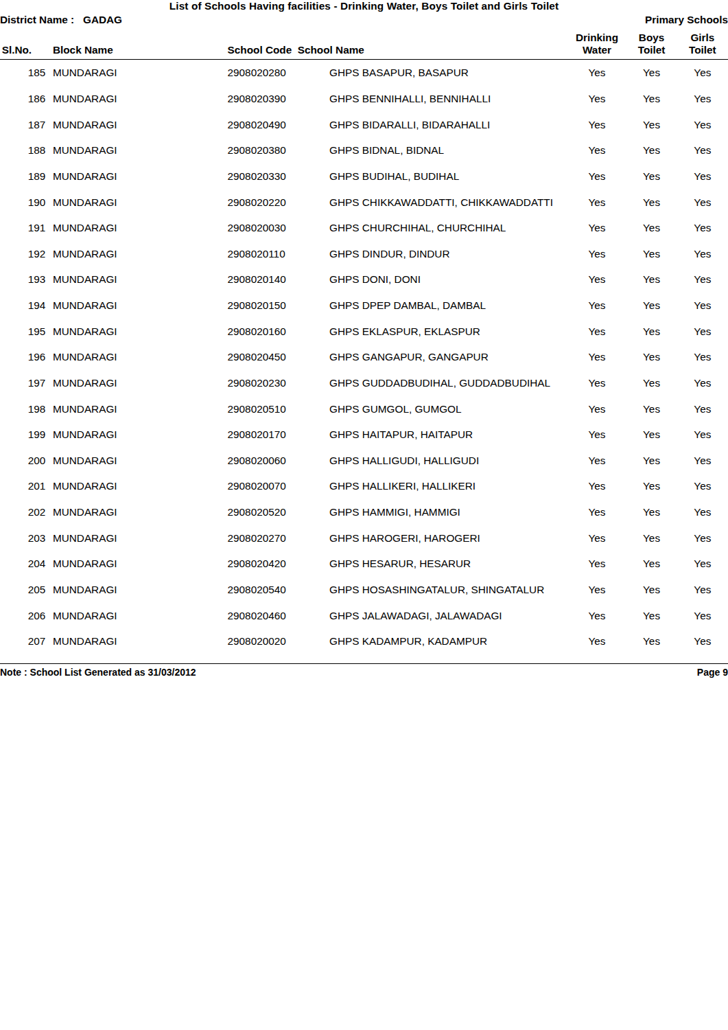List of Schools Having facilities - Drinking Water, Boys Toilet and Girls Toilet
District Name : GADAG
Primary Schools
| Sl.No. | Block Name | School Code School Name | Drinking Water | Boys Toilet | Girls Toilet |
| --- | --- | --- | --- | --- | --- |
| 185 | MUNDARAGI | 2908020280 | GHPS BASAPUR, BASAPUR | Yes | Yes | Yes |
| 186 | MUNDARAGI | 2908020390 | GHPS BENNIHALLI, BENNIHALLI | Yes | Yes | Yes |
| 187 | MUNDARAGI | 2908020490 | GHPS BIDARALLI, BIDARAHALLI | Yes | Yes | Yes |
| 188 | MUNDARAGI | 2908020380 | GHPS BIDNAL, BIDNAL | Yes | Yes | Yes |
| 189 | MUNDARAGI | 2908020330 | GHPS BUDIHAL, BUDIHAL | Yes | Yes | Yes |
| 190 | MUNDARAGI | 2908020220 | GHPS CHIKKAWADDATTI, CHIKKAWADDATTI | Yes | Yes | Yes |
| 191 | MUNDARAGI | 2908020030 | GHPS CHURCHIHAL, CHURCHIHAL | Yes | Yes | Yes |
| 192 | MUNDARAGI | 2908020110 | GHPS DINDUR, DINDUR | Yes | Yes | Yes |
| 193 | MUNDARAGI | 2908020140 | GHPS DONI, DONI | Yes | Yes | Yes |
| 194 | MUNDARAGI | 2908020150 | GHPS DPEP DAMBAL, DAMBAL | Yes | Yes | Yes |
| 195 | MUNDARAGI | 2908020160 | GHPS EKLASPUR, EKLASPUR | Yes | Yes | Yes |
| 196 | MUNDARAGI | 2908020450 | GHPS GANGAPUR, GANGAPUR | Yes | Yes | Yes |
| 197 | MUNDARAGI | 2908020230 | GHPS GUDDADBUDIHAL, GUDDADBUDIHAL | Yes | Yes | Yes |
| 198 | MUNDARAGI | 2908020510 | GHPS GUMGOL, GUMGOL | Yes | Yes | Yes |
| 199 | MUNDARAGI | 2908020170 | GHPS HAITAPUR, HAITAPUR | Yes | Yes | Yes |
| 200 | MUNDARAGI | 2908020060 | GHPS HALLIGUDI, HALLIGUDI | Yes | Yes | Yes |
| 201 | MUNDARAGI | 2908020070 | GHPS HALLIKERI, HALLIKERI | Yes | Yes | Yes |
| 202 | MUNDARAGI | 2908020520 | GHPS HAMMIGI, HAMMIGI | Yes | Yes | Yes |
| 203 | MUNDARAGI | 2908020270 | GHPS HAROGERI, HAROGERI | Yes | Yes | Yes |
| 204 | MUNDARAGI | 2908020420 | GHPS HESARUR, HESARUR | Yes | Yes | Yes |
| 205 | MUNDARAGI | 2908020540 | GHPS HOSASHINGATALUR, SHINGATALUR | Yes | Yes | Yes |
| 206 | MUNDARAGI | 2908020460 | GHPS JALAWADAGI, JALAWADAGI | Yes | Yes | Yes |
| 207 | MUNDARAGI | 2908020020 | GHPS KADAMPUR, KADAMPUR | Yes | Yes | Yes |
Note : School List Generated as 31/03/2012
Page 9